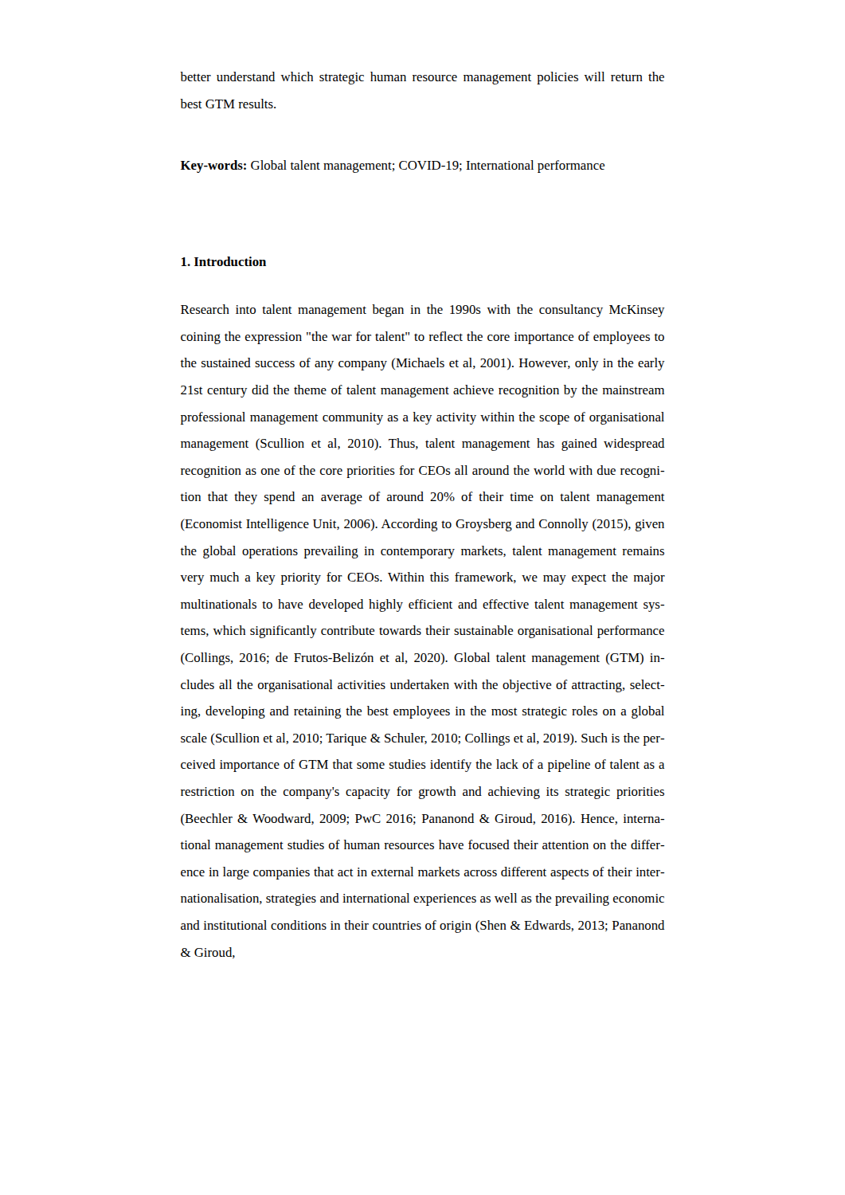better understand which strategic human resource management policies will return the best GTM results.
Key-words: Global talent management; COVID-19; International performance
1. Introduction
Research into talent management began in the 1990s with the consultancy McKinsey coining the expression "the war for talent" to reflect the core importance of employees to the sustained success of any company (Michaels et al, 2001). However, only in the early 21st century did the theme of talent management achieve recognition by the mainstream professional management community as a key activity within the scope of organisational management (Scullion et al, 2010). Thus, talent management has gained widespread recognition as one of the core priorities for CEOs all around the world with due recognition that they spend an average of around 20% of their time on talent management (Economist Intelligence Unit, 2006). According to Groysberg and Connolly (2015), given the global operations prevailing in contemporary markets, talent management remains very much a key priority for CEOs. Within this framework, we may expect the major multinationals to have developed highly efficient and effective talent management systems, which significantly contribute towards their sustainable organisational performance (Collings, 2016; de Frutos-Belizón et al, 2020). Global talent management (GTM) includes all the organisational activities undertaken with the objective of attracting, selecting, developing and retaining the best employees in the most strategic roles on a global scale (Scullion et al, 2010; Tarique & Schuler, 2010; Collings et al, 2019). Such is the perceived importance of GTM that some studies identify the lack of a pipeline of talent as a restriction on the company's capacity for growth and achieving its strategic priorities (Beechler & Woodward, 2009; PwC 2016; Pananond & Giroud, 2016). Hence, international management studies of human resources have focused their attention on the difference in large companies that act in external markets across different aspects of their internationalisation, strategies and international experiences as well as the prevailing economic and institutional conditions in their countries of origin (Shen & Edwards, 2013; Pananond & Giroud,